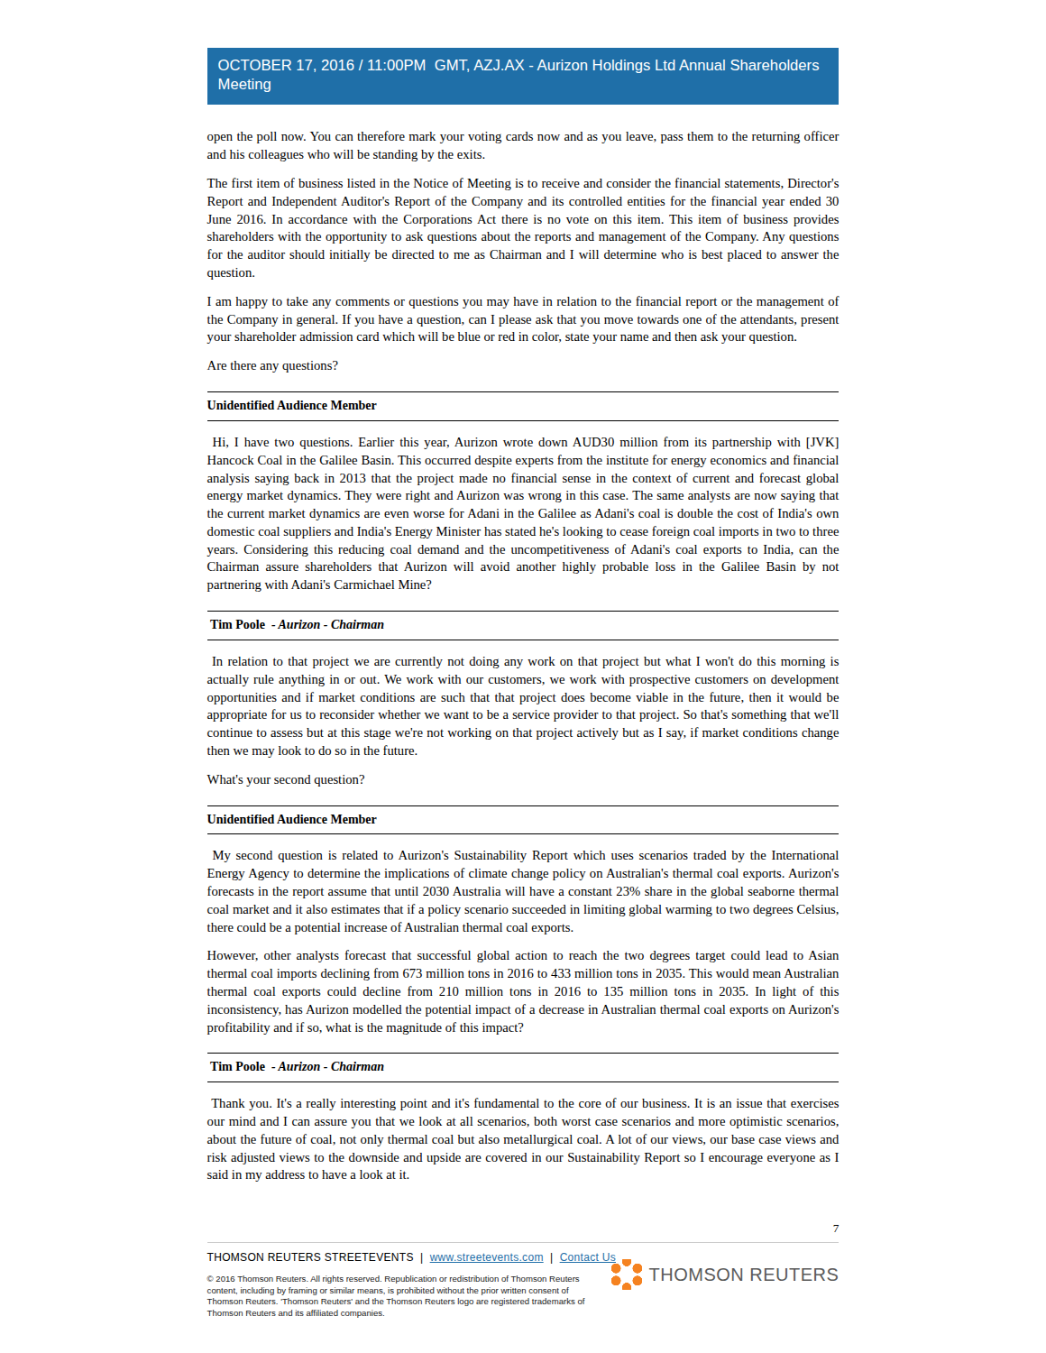OCTOBER 17, 2016 / 11:00PM GMT, AZJ.AX - Aurizon Holdings Ltd Annual Shareholders Meeting
open the poll now. You can therefore mark your voting cards now and as you leave, pass them to the returning officer and his colleagues who will be standing by the exits.
The first item of business listed in the Notice of Meeting is to receive and consider the financial statements, Director's Report and Independent Auditor's Report of the Company and its controlled entities for the financial year ended 30 June 2016. In accordance with the Corporations Act there is no vote on this item. This item of business provides shareholders with the opportunity to ask questions about the reports and management of the Company. Any questions for the auditor should initially be directed to me as Chairman and I will determine who is best placed to answer the question.
I am happy to take any comments or questions you may have in relation to the financial report or the management of the Company in general. If you have a question, can I please ask that you move towards one of the attendants, present your shareholder admission card which will be blue or red in color, state your name and then ask your question.
Are there any questions?
Unidentified Audience Member
Hi, I have two questions. Earlier this year, Aurizon wrote down AUD30 million from its partnership with [JVK] Hancock Coal in the Galilee Basin. This occurred despite experts from the institute for energy economics and financial analysis saying back in 2013 that the project made no financial sense in the context of current and forecast global energy market dynamics. They were right and Aurizon was wrong in this case. The same analysts are now saying that the current market dynamics are even worse for Adani in the Galilee as Adani's coal is double the cost of India's own domestic coal suppliers and India's Energy Minister has stated he's looking to cease foreign coal imports in two to three years. Considering this reducing coal demand and the uncompetitiveness of Adani's coal exports to India, can the Chairman assure shareholders that Aurizon will avoid another highly probable loss in the Galilee Basin by not partnering with Adani's Carmichael Mine?
Tim Poole - Aurizon - Chairman
In relation to that project we are currently not doing any work on that project but what I won't do this morning is actually rule anything in or out. We work with our customers, we work with prospective customers on development opportunities and if market conditions are such that that project does become viable in the future, then it would be appropriate for us to reconsider whether we want to be a service provider to that project. So that's something that we'll continue to assess but at this stage we're not working on that project actively but as I say, if market conditions change then we may look to do so in the future.
What's your second question?
Unidentified Audience Member
My second question is related to Aurizon's Sustainability Report which uses scenarios traded by the International Energy Agency to determine the implications of climate change policy on Australian's thermal coal exports. Aurizon's forecasts in the report assume that until 2030 Australia will have a constant 23% share in the global seaborne thermal coal market and it also estimates that if a policy scenario succeeded in limiting global warming to two degrees Celsius, there could be a potential increase of Australian thermal coal exports.
However, other analysts forecast that successful global action to reach the two degrees target could lead to Asian thermal coal imports declining from 673 million tons in 2016 to 433 million tons in 2035. This would mean Australian thermal coal exports could decline from 210 million tons in 2016 to 135 million tons in 2035. In light of this inconsistency, has Aurizon modelled the potential impact of a decrease in Australian thermal coal exports on Aurizon's profitability and if so, what is the magnitude of this impact?
Tim Poole - Aurizon - Chairman
Thank you. It's a really interesting point and it's fundamental to the core of our business. It is an issue that exercises our mind and I can assure you that we look at all scenarios, both worst case scenarios and more optimistic scenarios, about the future of coal, not only thermal coal but also metallurgical coal. A lot of our views, our base case views and risk adjusted views to the downside and upside are covered in our Sustainability Report so I encourage everyone as I said in my address to have a look at it.
7
THOMSON REUTERS STREETEVENTS | www.streetevents.com | Contact Us
© 2016 Thomson Reuters. All rights reserved. Republication or redistribution of Thomson Reuters content, including by framing or similar means, is prohibited without the prior written consent of Thomson Reuters. 'Thomson Reuters' and the Thomson Reuters logo are registered trademarks of Thomson Reuters and its affiliated companies.
THOMSON REUTERS